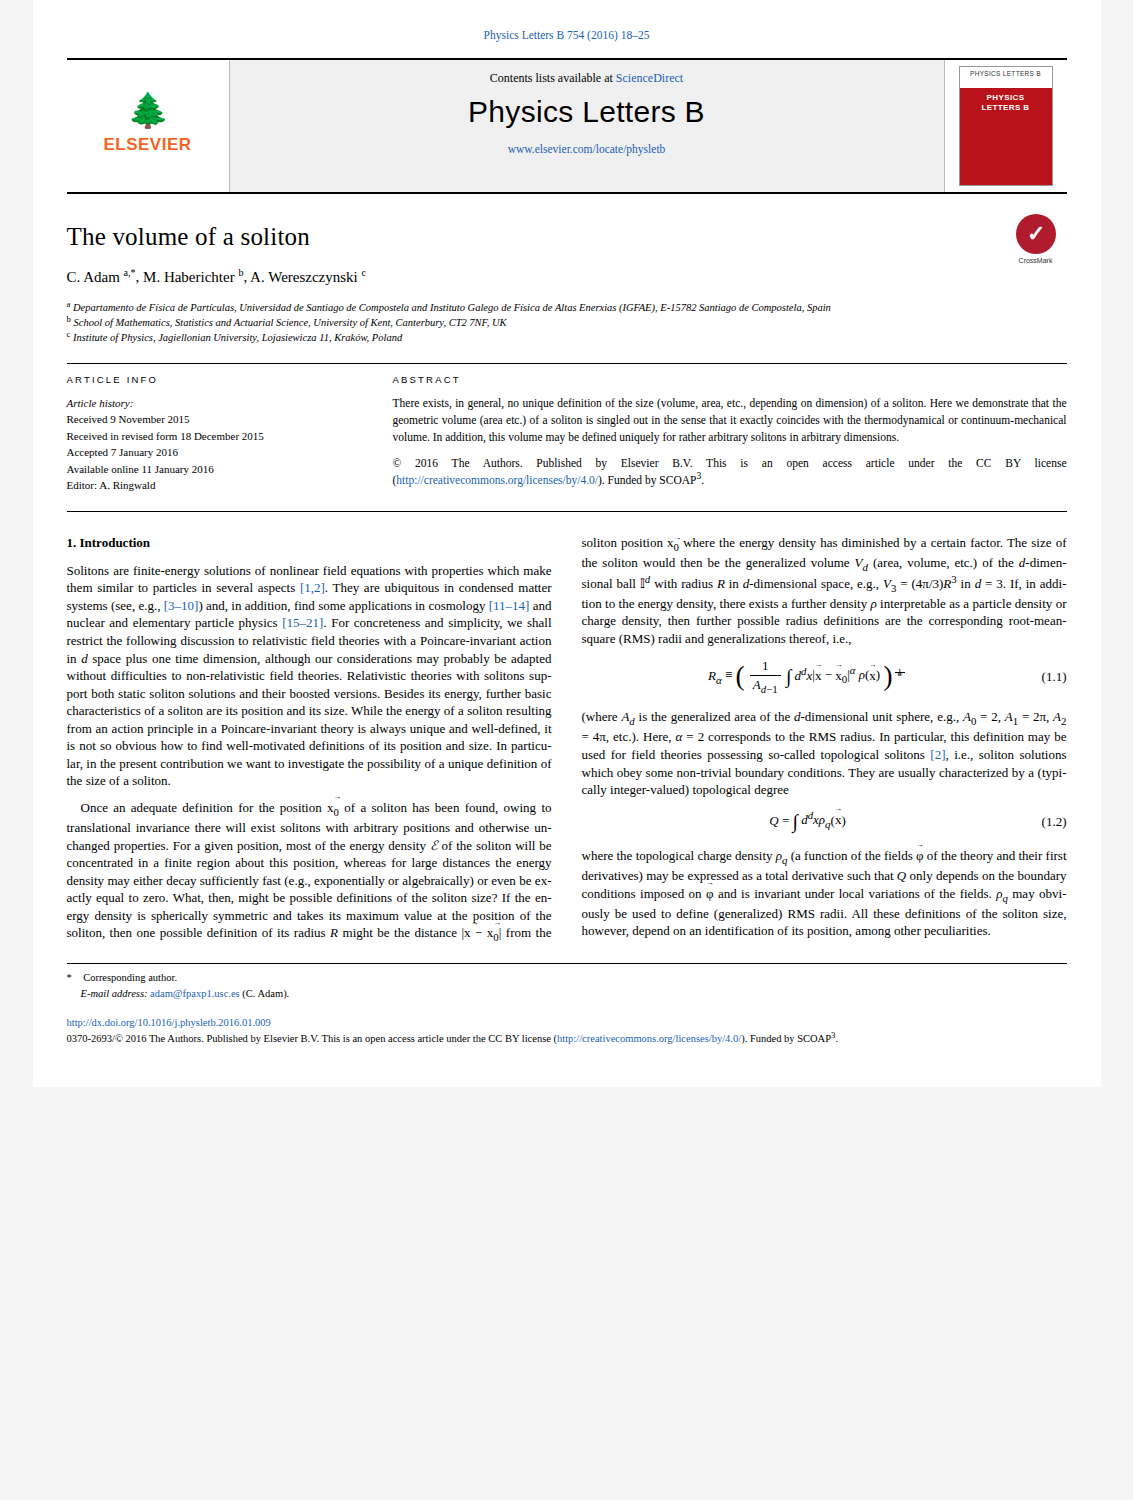Physics Letters B 754 (2016) 18–25
🌲
ELSEVIER
Contents lists available at ScienceDirect
Physics Letters B
www.elsevier.com/locate/physletb
PHYSICS LETTERS B
PHYSICS
LETTERS B
✓
CrossMark
The volume of a soliton
C. Adam a,*, M. Haberichter b, A. Wereszczynski c
a Departamento de Física de Partículas, Universidad de Santiago de Compostela and Instituto Galego de Física de Altas Enerxias (IGFAE), E-15782 Santiago de Compostela, Spain
b School of Mathematics, Statistics and Actuarial Science, University of Kent, Canterbury, CT2 7NF, UK
c Institute of Physics, Jagiellonian University, Lojasiewicza 11, Kraków, Poland
Article info
Article history:
Received 9 November 2015
Received in revised form 18 December 2015
Accepted 7 January 2016
Available online 11 January 2016
Editor: A. Ringwald
Abstract
There exists, in general, no unique definition of the size (volume, area, etc., depending on dimension) of a soliton. Here we demonstrate that the geometric volume (area etc.) of a soliton is singled out in the sense that it exactly coincides with the thermodynamical or continuum-mechanical volume. In addition, this volume may be defined uniquely for rather arbitrary solitons in arbitrary dimensions.
© 2016 The Authors. Published by Elsevier B.V. This is an open access article under the CC BY license (http://creativecommons.org/licenses/by/4.0/). Funded by SCOAP3.
1. Introduction
Solitons are finite-energy solutions of nonlinear field equations with properties which make them similar to particles in several aspects [1,2]. They are ubiquitous in condensed matter systems (see, e.g., [3–10]) and, in addition, find some applications in cosmology [11–14] and nuclear and elementary particle physics [15–21]. For concreteness and simplicity, we shall restrict the following discussion to relativistic field theories with a Poincare-invariant action in d space plus one time dimension, although our considerations may probably be adapted without difficulties to non-relativistic field theories. Relativistic theories with solitons support both static soliton solutions and their boosted versions. Besides its energy, further basic characteristics of a soliton are its position and its size. While the energy of a soliton resulting from an action principle in a Poincare-invariant theory is always unique and well-defined, it is not so obvious how to find well-motivated definitions of its position and size. In particular, in the present contribution we want to investigate the possibility of a unique definition of the size of a soliton.
Once an adequate definition for the position x0 of a soliton has been found, owing to translational invariance there will exist solitons with arbitrary positions and otherwise unchanged properties. For a given position, most of the energy density ℰ of the soliton will be concentrated in a finite region about this position, whereas for large distances the energy density may either decay sufficiently fast (e.g., exponentially or algebraically) or even be exactly equal to zero. What, then, might be possible definitions of the soliton size? If the energy density is spherically symmetric and takes its maximum value at the position of the soliton, then one possible definition of its radius R might be the distance |x − x0| from the soliton position x0 where the energy density has diminished by a certain factor. The size of the soliton would then be the generalized volume Vd (area, volume, etc.) of the d-dimensional ball 𝕀d with radius R in d-dimensional space, e.g., V3 = (4π/3)R3 in d = 3. If, in addition to the energy density, there exists a further density ρ interpretable as a particle density or charge density, then further possible radius definitions are the corresponding root-mean-square (RMS) radii and generalizations thereof, i.e.,
Rα ≡ ( 1 Ad−1 ∫ ddx|x − x0|α ρ(x) )1 α
(1.1)
(where Ad is the generalized area of the d-dimensional unit sphere, e.g., A0 = 2, A1 = 2π, A2 = 4π, etc.). Here, α = 2 corresponds to the RMS radius. In particular, this definition may be used for field theories possessing so-called topological solitons [2], i.e., soliton solutions which obey some non-trivial boundary conditions. They are usually characterized by a (typically integer-valued) topological degree
Q = ∫ ddxρq(x)
(1.2)
where the topological charge density ρq (a function of the fields φ of the theory and their first derivatives) may be expressed as a total derivative such that Q only depends on the boundary conditions imposed on φ and is invariant under local variations of the fields. ρq may obviously be used to define (generalized) RMS radii. All these definitions of the soliton size, however, depend on an identification of its position, among other peculiarities.
* Corresponding author.
E-mail address: adam@fpaxp1.usc.es (C. Adam).
http://dx.doi.org/10.1016/j.physletb.2016.01.009
0370-2693/© 2016 The Authors. Published by Elsevier B.V. This is an open access article under the CC BY license (http://creativecommons.org/licenses/by/4.0/). Funded by SCOAP3.